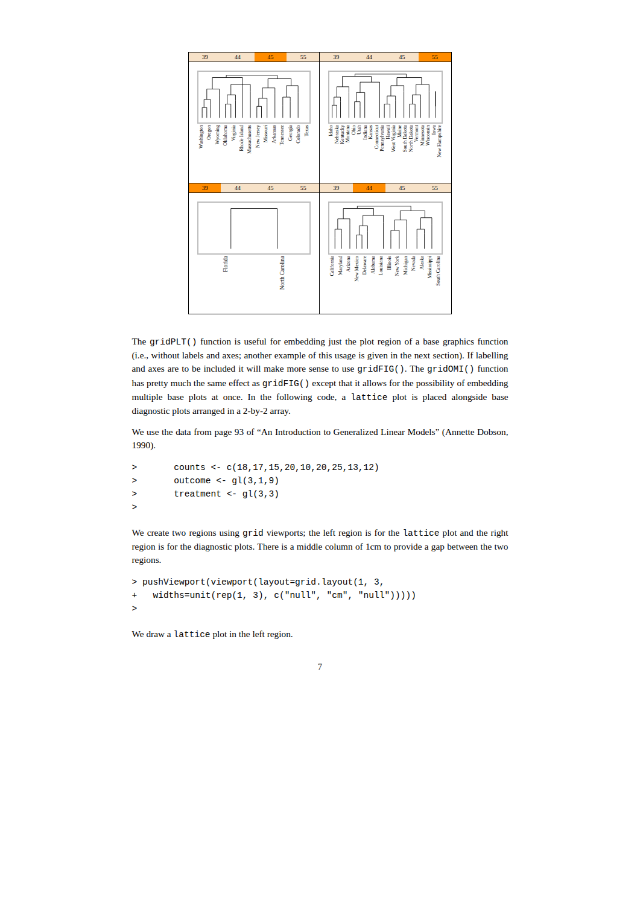39
44
45
55
Washington Oregon Wyoming Oklahoma Virginia Rhode Island Massachusetts New Jersey Missouri Arkansas Tennessee Georgia Colorado Texas
39
44
45
55
Idaho Nebraska Kentucky Montana Ohio Utah Indiana Kansas Connecticut Pennsylvania Hawaii West Virginia Maine South Dakota North Dakota Vermont Minnesota Wisconsin Iowa New Hampshire
39
44
45
55
Florida North Carolina
39
44
45
55
California Maryland Arizona New Mexico Delaware Alabama Louisiana Illinois New York Michigan Nevada Alaska Mississippi South Carolina
The gridPLT() function is useful for embedding just the plot region of a base graphics function (i.e., without labels and axes; another example of this usage is given in the next section). If labelling and axes are to be included it will make more sense to use gridFIG(). The gridOMI() function has pretty much the same effect as gridFIG() except that it allows for the possibility of embedding multiple base plots at once. In the following code, a lattice plot is placed alongside base diagnostic plots arranged in a 2-by-2 array.
We use the data from page 93 of “An Introduction to Generalized Linear Models” (Annette Dobson, 1990).
>       counts <- c(18,17,15,20,10,20,25,13,12)
>       outcome <- gl(3,1,9)
>       treatment <- gl(3,3)
>
We create two regions using grid viewports; the left region is for the lattice plot and the right region is for the diagnostic plots. There is a middle column of 1cm to provide a gap between the two regions.
> pushViewport(viewport(layout=grid.layout(1, 3,
+   widths=unit(rep(1, 3), c("null", "cm", "null")))))
>
We draw a lattice plot in the left region.
7